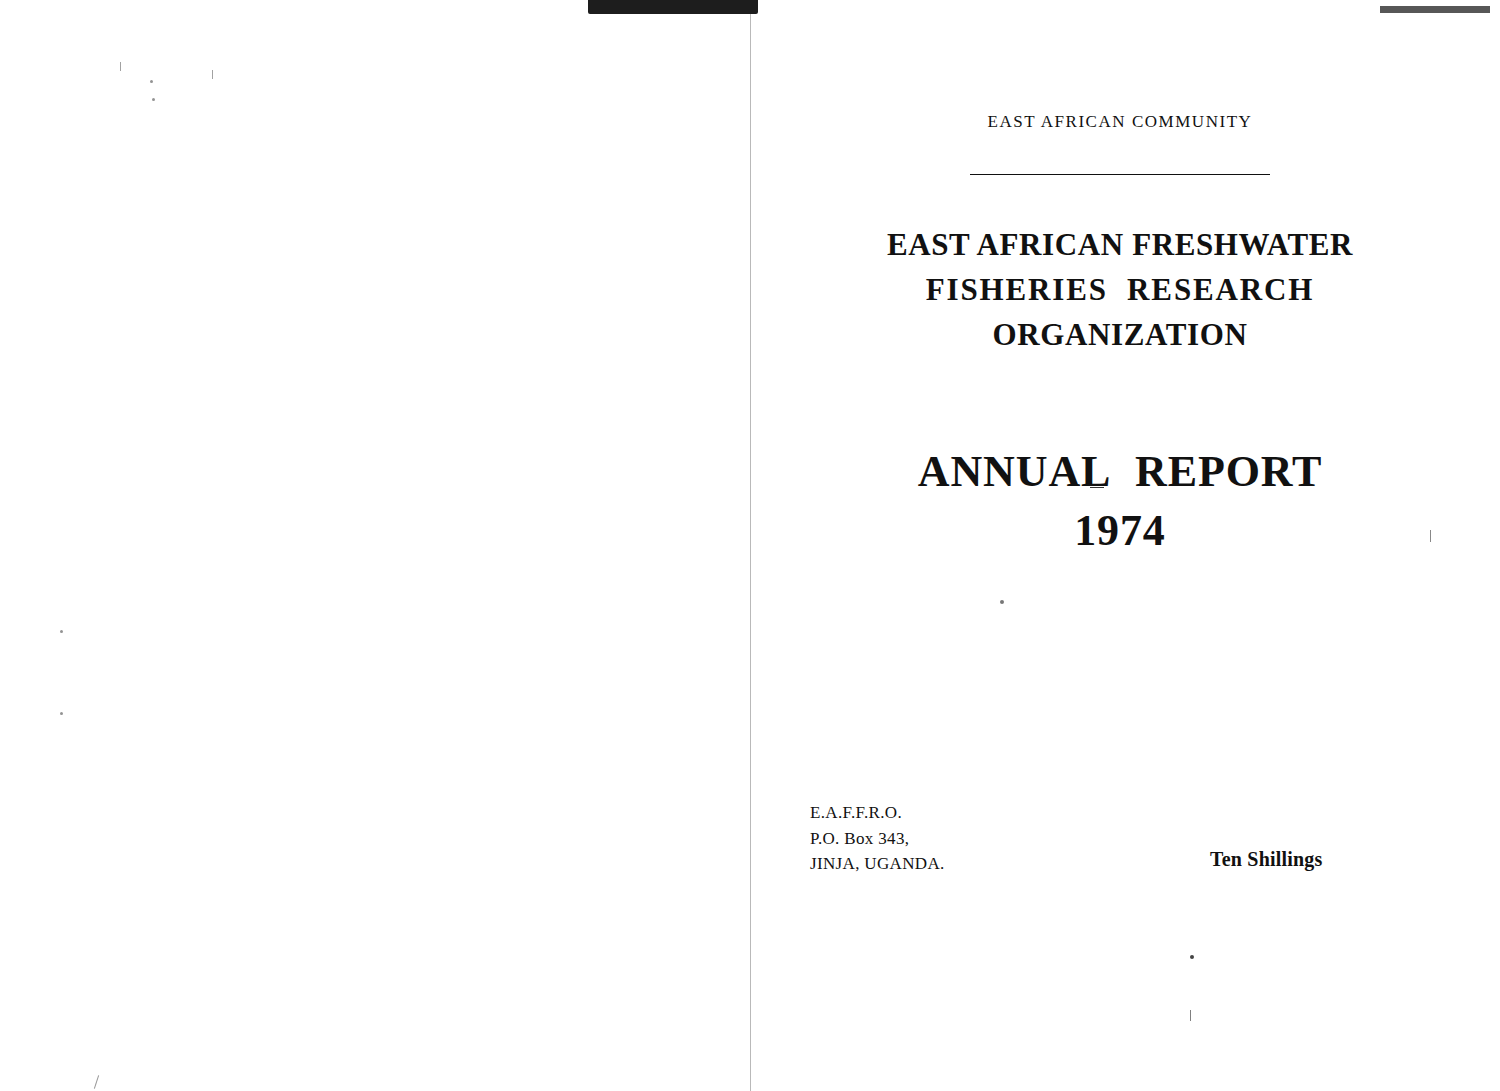EAST AFRICAN COMMUNITY
EAST AFRICAN FRESHWATER
FISHERIES RESEARCH
ORGANIZATION
ANNUAL REPORT 1974
E.A.F.F.R.O.
P.O. Box 343,
JINJA, UGANDA.
Ten Shillings